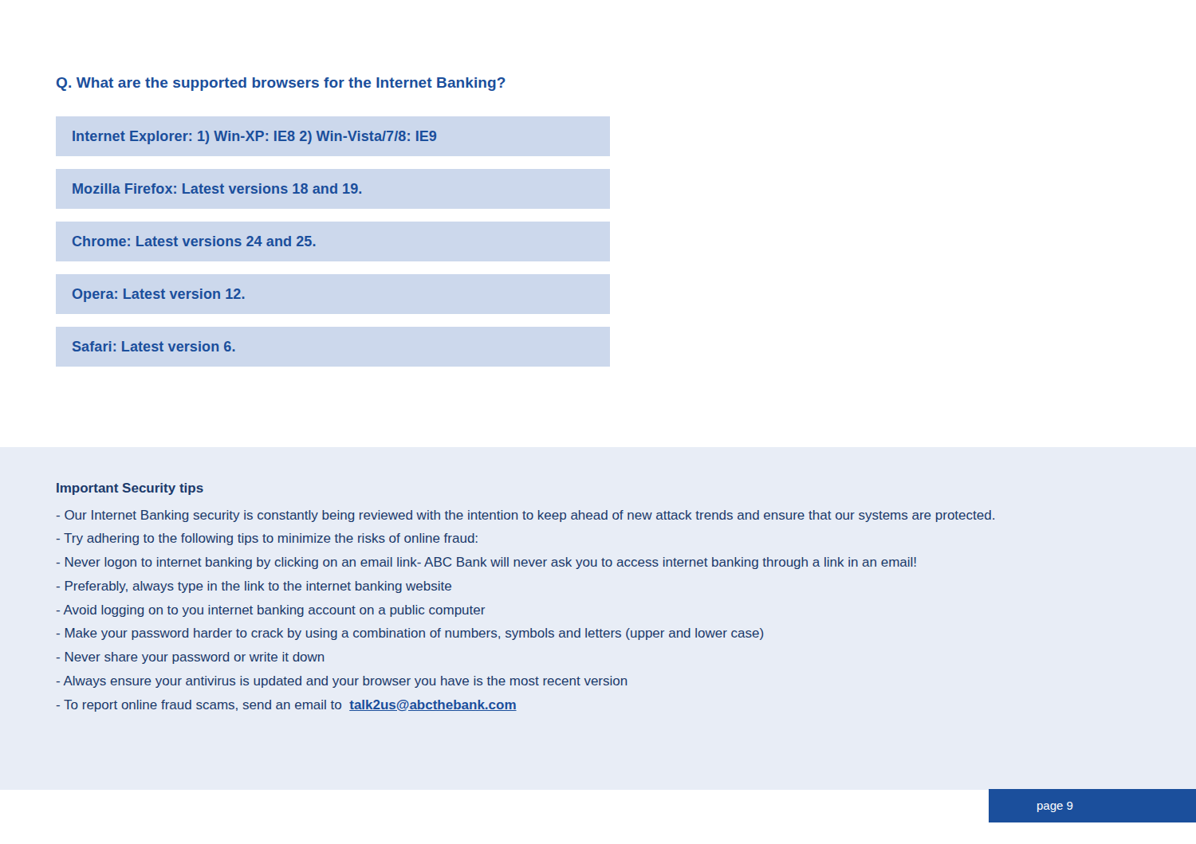Q. What are the supported browsers for the Internet Banking?
Internet Explorer: 1) Win-XP: IE8 2) Win-Vista/7/8: IE9
Mozilla Firefox: Latest versions 18 and 19.
Chrome: Latest versions 24 and 25.
Opera: Latest version 12.
Safari: Latest version 6.
Important Security tips
- Our Internet Banking security is constantly being reviewed with the intention to keep ahead of new attack trends and ensure that our systems are protected.
- Try adhering to the following tips to minimize the risks of online fraud:
- Never logon to internet banking by clicking on an email link- ABC Bank will never ask you to access internet banking through a link in an email!
- Preferably, always type in the link to the internet banking website
- Avoid logging on to you internet banking account on a public computer
- Make your password harder to crack by using a combination of numbers, symbols and letters (upper and lower case)
- Never share your password or write it down
- Always ensure your antivirus is updated and your browser you have is the most recent version
- To report online fraud scams, send an email to talk2us@abcthebank.com
page 9